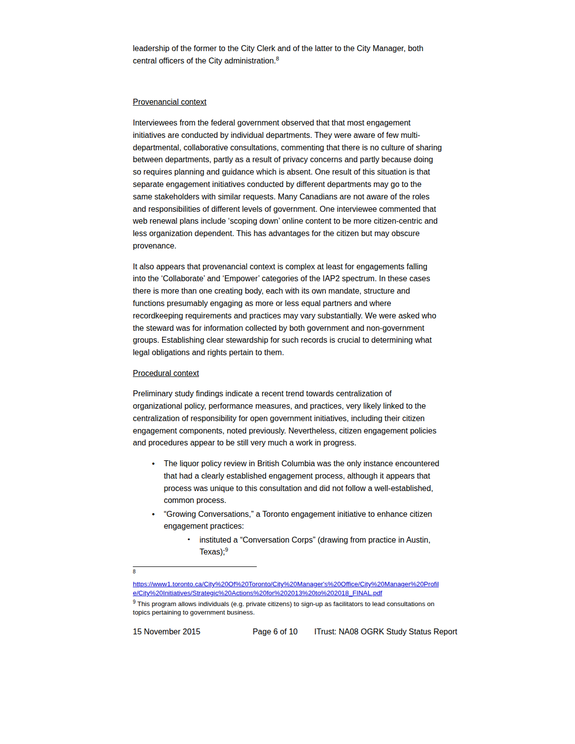leadership of the former to the City Clerk and of the latter to the City Manager, both central officers of the City administration.8
Provenancial context
Interviewees from the federal government observed that that most engagement initiatives are conducted by individual departments. They were aware of few multi-departmental, collaborative consultations, commenting that there is no culture of sharing between departments, partly as a result of privacy concerns and partly because doing so requires planning and guidance which is absent. One result of this situation is that separate engagement initiatives conducted by different departments may go to the same stakeholders with similar requests. Many Canadians are not aware of the roles and responsibilities of different levels of government. One interviewee commented that web renewal plans include ‘scoping down’ online content to be more citizen-centric and less organization dependent. This has advantages for the citizen but may obscure provenance.
It also appears that provenancial context is complex at least for engagements falling into the ‘Collaborate’ and ‘Empower’ categories of the IAP2 spectrum. In these cases there is more than one creating body, each with its own mandate, structure and functions presumably engaging as more or less equal partners and where recordkeeping requirements and practices may vary substantially. We were asked who the steward was for information collected by both government and non-government groups. Establishing clear stewardship for such records is crucial to determining what legal obligations and rights pertain to them.
Procedural context
Preliminary study findings indicate a recent trend towards centralization of organizational policy, performance measures, and practices, very likely linked to the centralization of responsibility for open government initiatives, including their citizen engagement components, noted previously. Nevertheless, citizen engagement policies and procedures appear to be still very much a work in progress.
The liquor policy review in British Columbia was the only instance encountered that had a clearly established engagement process, although it appears that process was unique to this consultation and did not follow a well-established, common process.
“Growing Conversations,” a Toronto engagement initiative to enhance citizen engagement practices:
instituted a “Conversation Corps” (drawing from practice in Austin, Texas);9
8
https://www1.toronto.ca/City%20Of%20Toronto/City%20Manager's%20Office/City%20Manager%20Profile/City%20Initiatives/Strategic%20Actions%20for%202013%20to%202018_FINAL.pdf
9 This program allows individuals (e.g. private citizens) to sign-up as facilitators to lead consultations on topics pertaining to government business.
15 November 2015 Page 6 of 10 ITrust: NA08 OGRK Study Status Report